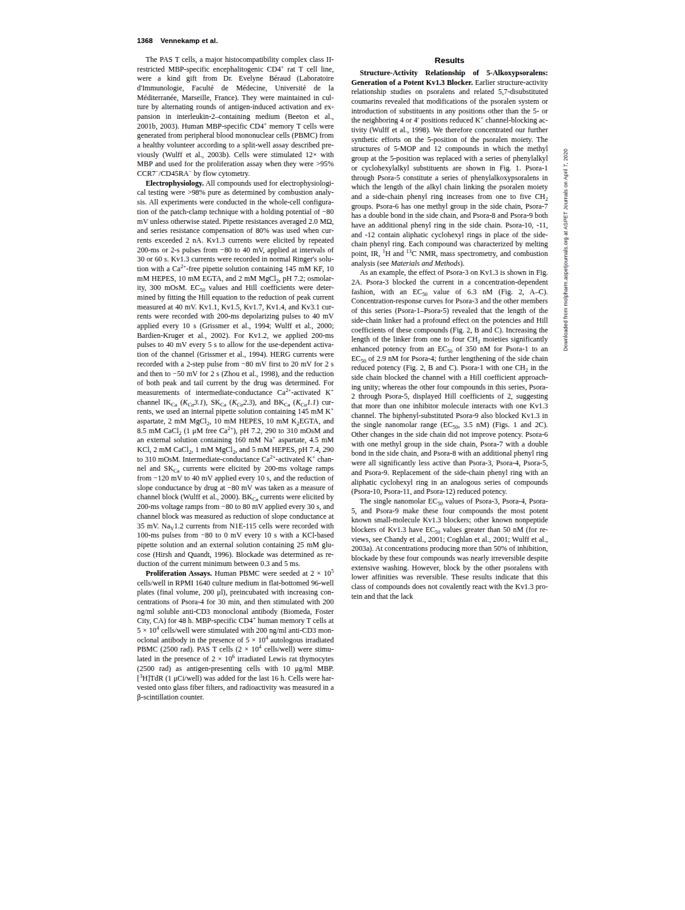1368 Vennekamp et al.
Downloaded from molpharm.aspetjournals.org at ASPET Journals on April 7, 2020
The PAS T cells, a major histocompatibility complex class II-restricted MBP-specific encephalitogenic CD4+ rat T cell line, were a kind gift from Dr. Evelyne Béraud (Laboratoire d'Immunologie, Faculté de Médecine, Université de la Méditerranée, Marseille, France). They were maintained in culture by alternating rounds of antigen-induced activation and expansion in interleukin-2–containing medium (Beeton et al., 2001b, 2003). Human MBP-specific CD4+ memory T cells were generated from peripheral blood mononuclear cells (PBMC) from a healthy volunteer according to a split-well assay described previously (Wulff et al., 2003b). Cells were stimulated 12× with MBP and used for the proliferation assay when they were >95% CCR7−/CD45RA− by flow cytometry.
Electrophysiology. All compounds used for electrophysiological testing were >98% pure as determined by combustion analysis. All experiments were conducted in the whole-cell configuration of the patch-clamp technique with a holding potential of −80 mV unless otherwise stated. Pipette resistances averaged 2.0 MΩ, and series resistance compensation of 80% was used when currents exceeded 2 nA. Kv1.3 currents were elicited by repeated 200-ms or 2-s pulses from −80 to 40 mV, applied at intervals of 30 or 60 s. Kv1.3 currents were recorded in normal Ringer's solution with a Ca2+-free pipette solution containing 145 mM KF, 10 mM HEPES, 10 mM EGTA, and 2 mM MgCl2, pH 7.2; osmolarity, 300 mOsM. EC50 values and Hill coefficients were determined by fitting the Hill equation to the reduction of peak current measured at 40 mV. Kv1.1, Kv1.5, Kv1.7, Kv1.4, and Kv3.1 currents were recorded with 200-ms depolarizing pulses to 40 mV applied every 10 s (Grissmer et al., 1994; Wulff et al., 2000; Bardien-Kruger et al., 2002). For Kv1.2, we applied 200-ms pulses to 40 mV every 5 s to allow for the use-dependent activation of the channel (Grissmer et al., 1994). HERG currents were recorded with a 2-step pulse from −80 mV first to 20 mV for 2 s and then to −50 mV for 2 s (Zhou et al., 1998), and the reduction of both peak and tail current by the drug was determined. For measurements of intermediate-conductance Ca2+-activated K+ channel IKCa (KCa3.1), SKCa (KCa2.3), and BKCa (KCa1.1) currents, we used an internal pipette solution containing 145 mM K+ aspartate, 2 mM MgCl2, 10 mM HEPES, 10 mM K2EGTA, and 8.5 mM CaCl2 (1 μM free Ca2+), pH 7.2, 290 to 310 mOsM and an external solution containing 160 mM Na+ aspartate, 4.5 mM KCl, 2 mM CaCl2, 1 mM MgCl2, and 5 mM HEPES, pH 7.4, 290 to 310 mOsM. Intermediate-conductance Ca2+-activated K+ channel and SKCa currents were elicited by 200-ms voltage ramps from −120 mV to 40 mV applied every 10 s, and the reduction of slope conductance by drug at −80 mV was taken as a measure of channel block (Wulff et al., 2000). BKCa currents were elicited by 200-ms voltage ramps from −80 to 80 mV applied every 30 s, and channel block was measured as reduction of slope conductance at 35 mV. NaV1.2 currents from N1E-115 cells were recorded with 100-ms pulses from −80 to 0 mV every 10 s with a KCl-based pipette solution and an external solution containing 25 mM glucose (Hirsh and Quandt, 1996). Blockade was determined as reduction of the current minimum between 0.3 and 5 ms.
Proliferation Assays. Human PBMC were seeded at 2 × 105 cells/well in RPMI 1640 culture medium in flat-bottomed 96-well plates (final volume, 200 μl), preincubated with increasing concentrations of Psora-4 for 30 min, and then stimulated with 200 ng/ml soluble anti-CD3 monoclonal antibody (Biomeda, Foster City, CA) for 48 h. MBP-specific CD4+ human memory T cells at 5 × 104 cells/well were stimulated with 200 ng/ml anti-CD3 monoclonal antibody in the presence of 5 × 104 autologous irradiated PBMC (2500 rad). PAS T cells (2 × 104 cells/well) were stimulated in the presence of 2 × 106 irradiated Lewis rat thymocytes (2500 rad) as antigen-presenting cells with 10 μg/ml MBP. [3H]TdR (1 μCi/well) was added for the last 16 h. Cells were harvested onto glass fiber filters, and radioactivity was measured in a β-scintillation counter.
Results
Structure-Activity Relationship of 5-Alkoxypsoralens: Generation of a Potent Kv1.3 Blocker. Earlier structure-activity relationship studies on psoralens and related 5,7-disubstituted coumarins revealed that modifications of the psoralen system or introduction of substituents in any positions other than the 5- or the neighboring 4 or 4′ positions reduced K+ channel-blocking activity (Wulff et al., 1998). We therefore concentrated our further synthetic efforts on the 5-position of the psoralen moiety. The structures of 5-MOP and 12 compounds in which the methyl group at the 5-position was replaced with a series of phenylalkyl or cyclohexylalkyl substituents are shown in Fig. 1. Psora-1 through Psora-5 constitute a series of phenylalkoxypsoralens in which the length of the alkyl chain linking the psoralen moiety and a side-chain phenyl ring increases from one to five CH2 groups. Psora-6 has one methyl group in the side chain, Psora-7 has a double bond in the side chain, and Psora-8 and Psora-9 both have an additional phenyl ring in the side chain. Psora-10, -11, and -12 contain aliphatic cyclohexyl rings in place of the side-chain phenyl ring. Each compound was characterized by melting point, IR, 1H and 13C NMR, mass spectrometry, and combustion analysis (see Materials and Methods).
As an example, the effect of Psora-3 on Kv1.3 is shown in Fig. 2A. Psora-3 blocked the current in a concentration-dependent fashion, with an EC50 value of 6.3 nM (Fig. 2, A–C). Concentration-response curves for Psora-3 and the other members of this series (Psora-1–Psora-5) revealed that the length of the side-chain linker had a profound effect on the potencies and Hill coefficients of these compounds (Fig. 2, B and C). Increasing the length of the linker from one to four CH2 moieties significantly enhanced potency from an EC50 of 350 nM for Psora-1 to an EC50 of 2.9 nM for Psora-4; further lengthening of the side chain reduced potency (Fig. 2, B and C). Psora-1 with one CH2 in the side chain blocked the channel with a Hill coefficient approaching unity; whereas the other four compounds in this series, Psora-2 through Psora-5, displayed Hill coefficients of 2, suggesting that more than one inhibitor molecule interacts with one Kv1.3 channel. The biphenyl-substituted Psora-9 also blocked Kv1.3 in the single nanomolar range (EC50, 3.5 nM) (Figs. 1 and 2C). Other changes in the side chain did not improve potency. Psora-6 with one methyl group in the side chain, Psora-7 with a double bond in the side chain, and Psora-8 with an additional phenyl ring were all significantly less active than Psora-3, Psora-4, Psora-5, and Psora-9. Replacement of the side-chain phenyl ring with an aliphatic cyclohexyl ring in an analogous series of compounds (Psora-10, Psora-11, and Psora-12) reduced potency.
The single nanomolar EC50 values of Psora-3, Psora-4, Psora-5, and Psora-9 make these four compounds the most potent known small-molecule Kv1.3 blockers; other known nonpeptide blockers of Kv1.3 have EC50 values greater than 50 nM (for reviews, see Chandy et al., 2001; Coghlan et al., 2001; Wulff et al., 2003a). At concentrations producing more than 50% of inhibition, blockade by these four compounds was nearly irreversible despite extensive washing. However, block by the other psoralens with lower affinities was reversible. These results indicate that this class of compounds does not covalently react with the Kv1.3 protein and that the lack